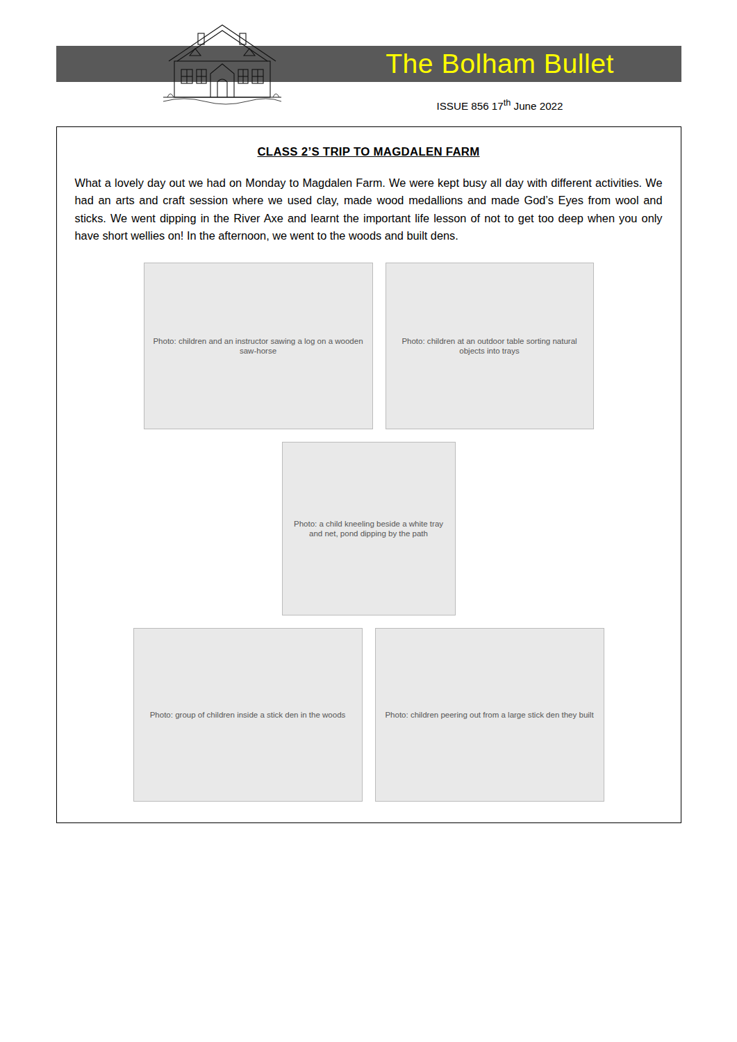The Bolham Bullet
ISSUE 856 17th June 2022
CLASS 2’S TRIP TO MAGDALEN FARM
What a lovely day out we had on Monday to Magdalen Farm. We were kept busy all day with different activities. We had an arts and craft session where we used clay, made wood medallions and made God’s Eyes from wool and sticks. We went dipping in the River Axe and learnt the important life lesson of not to get too deep when you only have short wellies on! In the afternoon, we went to the woods and built dens.